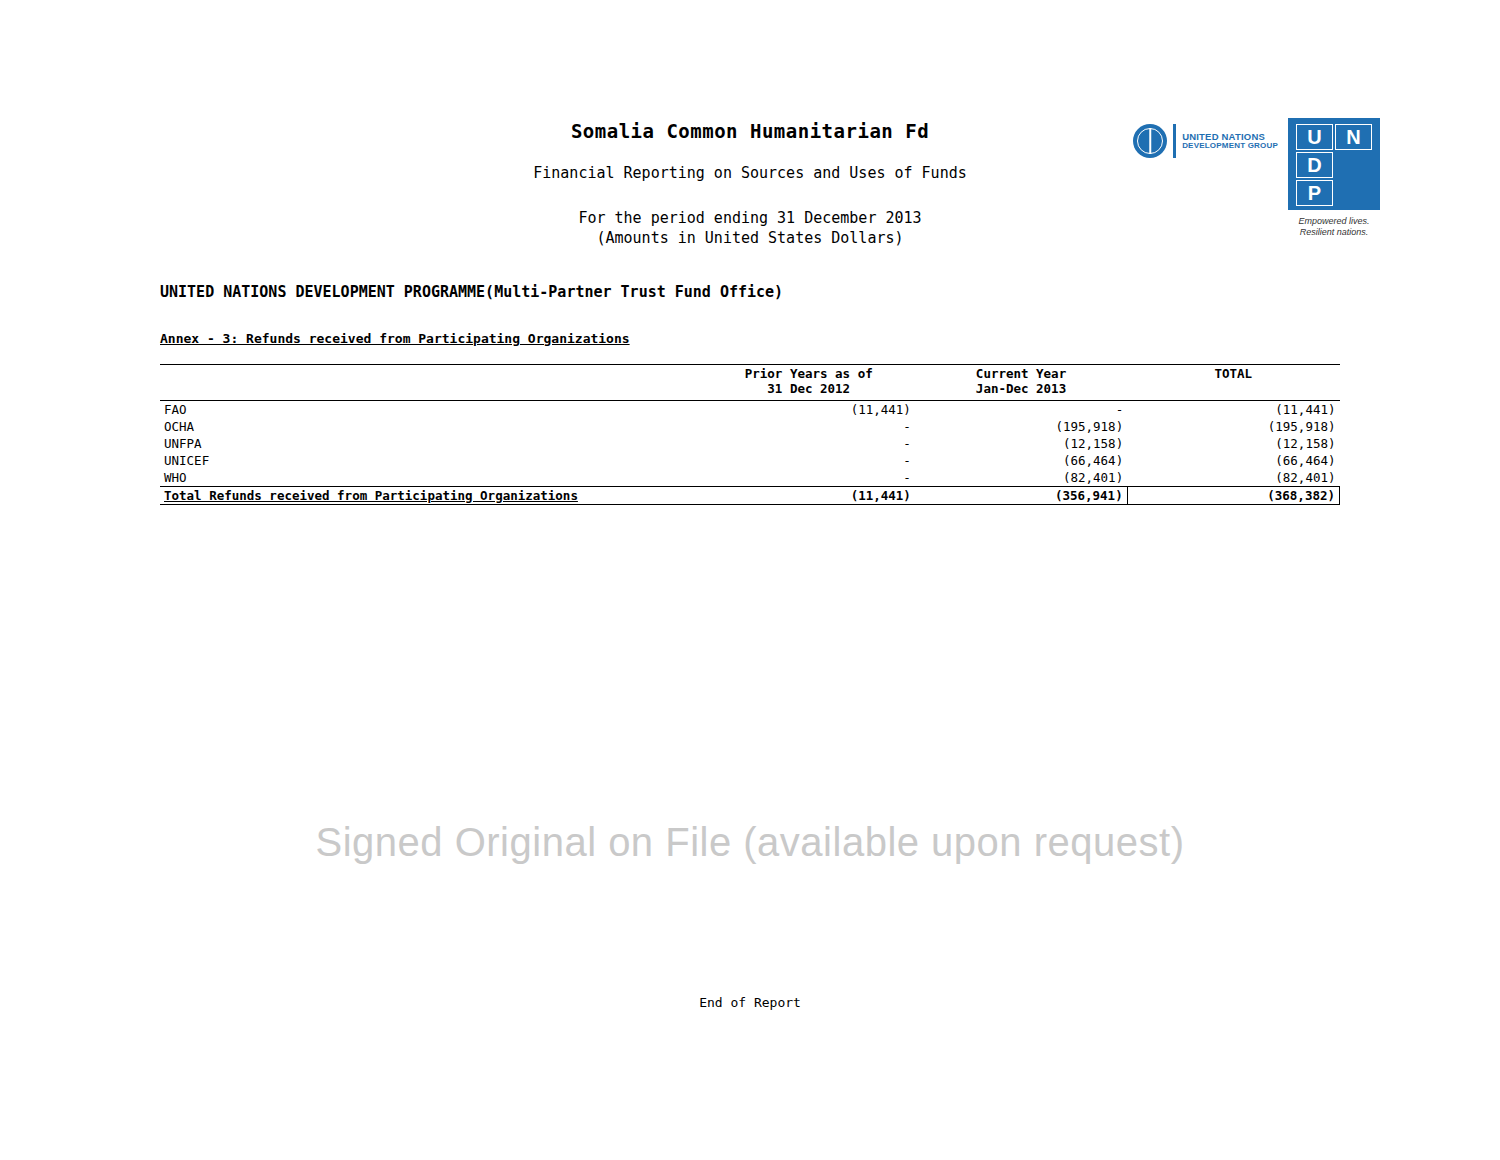UNITED NATIONS
DEVELOPMENT GROUP
UN D P
Empowered lives.
Resilient nations.
Somalia Common Humanitarian Fd
Financial Reporting on Sources and Uses of Funds
For the period ending 31 December 2013
(Amounts in United States Dollars)
UNITED NATIONS DEVELOPMENT PROGRAMME(Multi-Partner Trust Fund Office)
Annex - 3: Refunds received from Participating Organizations
| | Prior Years as of | Current Year | TOTAL |
| --- | --- | --- | --- |
| | 31 Dec 2012 | Jan-Dec 2013 | |
| FAO | (11,441) | - | (11,441) |
| OCHA | - | (195,918) | (195,918) |
| UNFPA | - | (12,158) | (12,158) |
| UNICEF | - | (66,464) | (66,464) |
| WHO | - | (82,401) | (82,401) |
| Total Refunds received from Participating Organizations | (11,441) | (356,941) | (368,382) |
Signed Original on File (available upon request)
End of Report